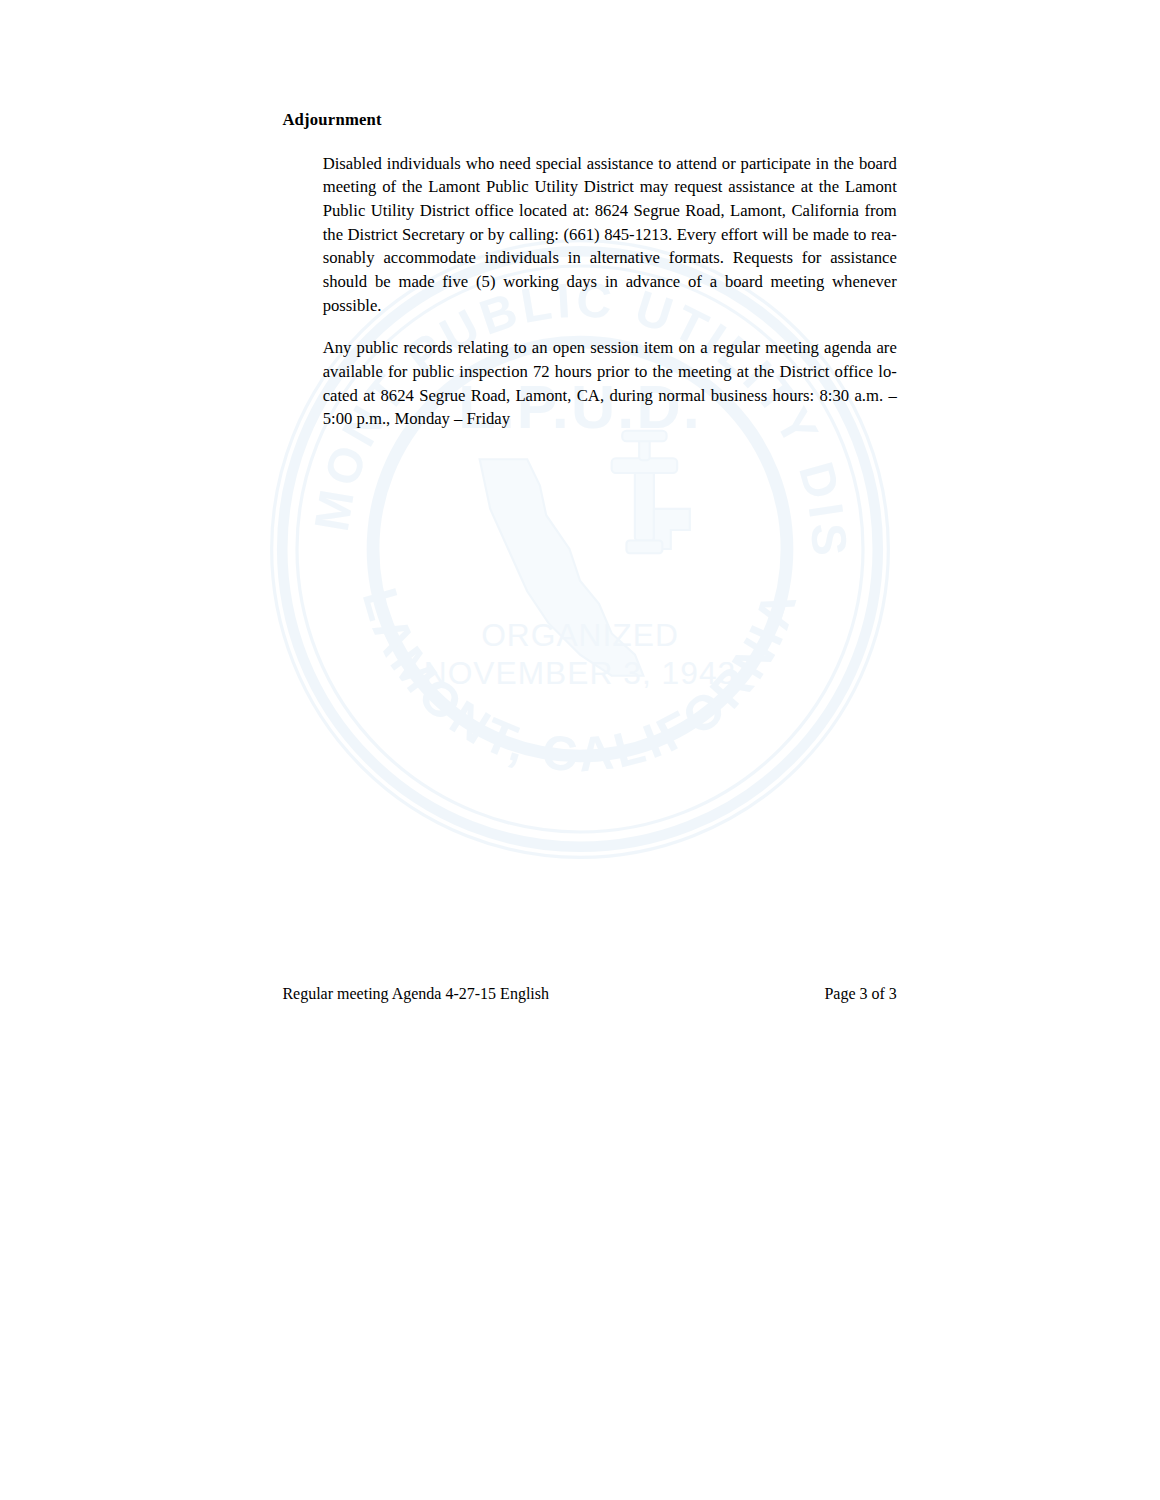LAMONT PUBLIC UTILITY DIST. LAMONT, CALIFORNIA L.P.U.D. ORGANIZED NOVEMBER 3, 1943
Adjournment
Disabled individuals who need special assistance to attend or participate in the board meeting of the Lamont Public Utility District may request assistance at the Lamont Public Utility District office located at: 8624 Segrue Road, Lamont, California from the District Secretary or by calling: (661) 845-1213. Every effort will be made to reasonably accommodate individuals in alternative formats. Requests for assistance should be made five (5) working days in advance of a board meeting whenever possible.
Any public records relating to an open session item on a regular meeting agenda are available for public inspection 72 hours prior to the meeting at the District office located at 8624 Segrue Road, Lamont, CA, during normal business hours: 8:30 a.m. – 5:00 p.m., Monday – Friday
Regular meeting Agenda 4-27-15 English
Page 3 of 3